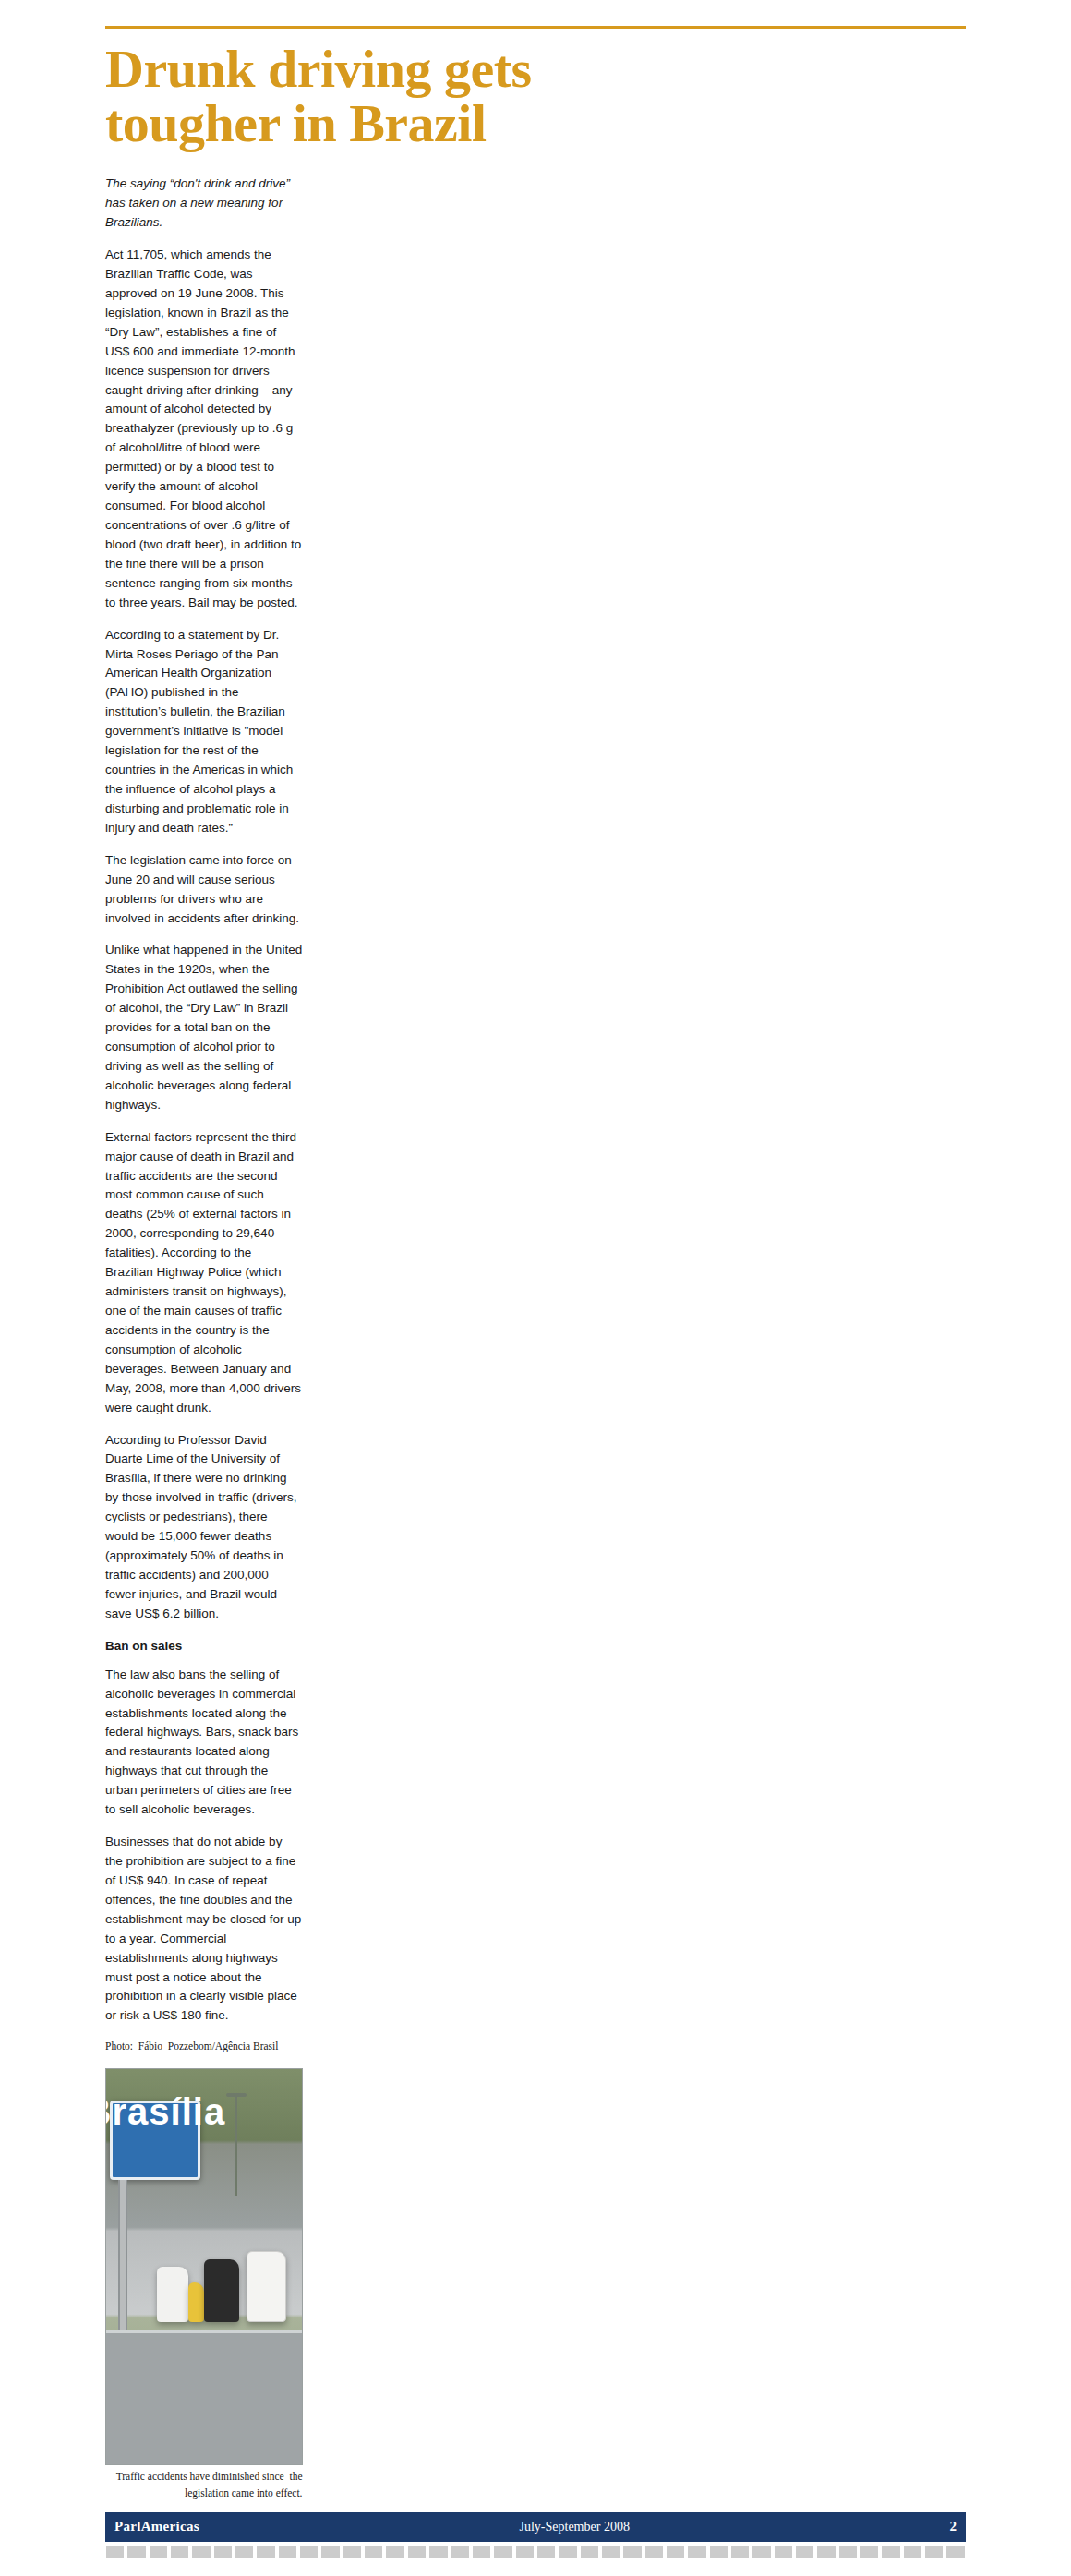Drunk driving gets tougher in Brazil
The saying “don't drink and drive” has taken on a new meaning for Brazilians.
Act 11,705, which amends the Brazilian Traffic Code, was approved on 19 June 2008. This legislation, known in Brazil as the “Dry Law”, establishes a fine of US$ 600 and immediate 12-month licence suspension for drivers caught driving after drinking – any amount of alcohol detected by breathalyzer (previously up to .6 g of alcohol/litre of blood were permitted) or by a blood test to verify the amount of alcohol consumed. For blood alcohol concentrations of over .6 g/litre of blood (two draft beer), in addition to the fine there will be a prison sentence ranging from six months to three years. Bail may be posted.
According to a statement by Dr. Mirta Roses Periago of the Pan American Health Organization (PAHO) published in the institution’s bulletin, the Brazilian government’s initiative is "model legislation for the rest of the countries in the Americas in which the influence of alcohol plays a disturbing and problematic role in injury and death rates.”
The legislation came into force on June 20 and will cause serious problems for drivers who are involved in accidents after drinking.
Unlike what happened in the United States in the 1920s, when the Prohibition Act outlawed the selling of alcohol, the “Dry Law” in Brazil provides for a total ban on the consumption of alcohol prior to driving as well as the selling of alcoholic beverages along federal highways.
External factors represent the third major cause of death in Brazil and traffic accidents are the second most common cause of such deaths (25% of external factors in 2000, corresponding to 29,640 fatalities). According to the Brazilian Highway Police (which administers transit on highways), one of the main causes of traffic accidents in the country is the consumption of alcoholic beverages. Between January and May, 2008, more than 4,000 drivers were caught drunk.
According to Professor David Duarte Lime of the University of Brasília, if there were no drinking by those involved in traffic (drivers, cyclists or pedestrians), there would be 15,000 fewer deaths (approximately 50% of deaths in traffic accidents) and 200,000 fewer injuries, and Brazil would save US$ 6.2 billion.
Ban on sales
The law also bans the selling of alcoholic beverages in commercial establishments located along the federal highways. Bars, snack bars and restaurants located along highways that cut through the urban perimeters of cities are free to sell alcoholic beverages.
Businesses that do not abide by the prohibition are subject to a fine of US$ 940. In case of repeat offences, the fine doubles and the establishment may be closed for up to a year. Commercial establishments along highways must post a notice about the prohibition in a clearly visible place or risk a US$ 180 fine.
Photo: Fábio Pozzebom/Agência Brasil
Brasília ↓
Traffic accidents have diminished since the legislation came into effect.
ParlAmericas
July-September 2008
2